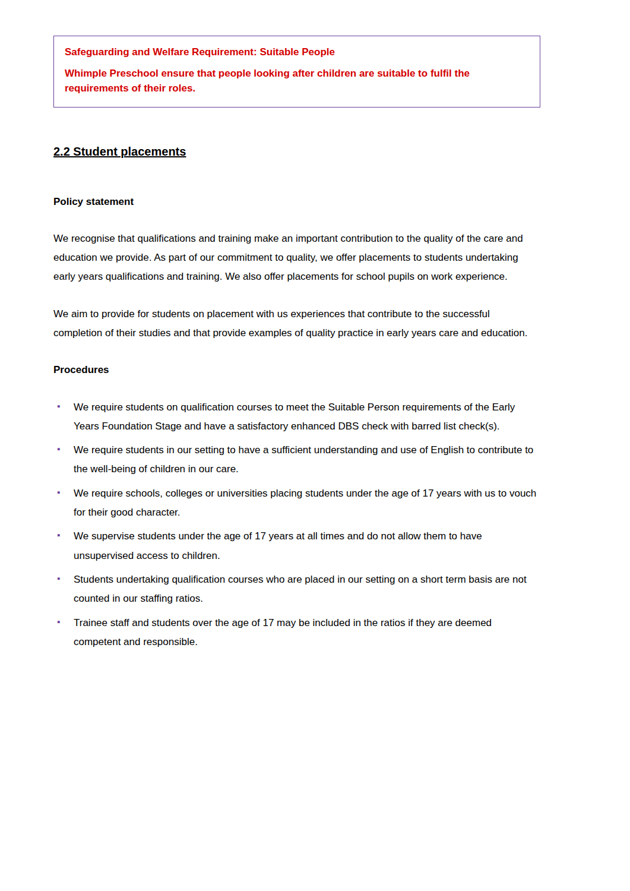Safeguarding and Welfare Requirement: Suitable People
Whimple Preschool ensure that people looking after children are suitable to fulfil the requirements of their roles.
2.2 Student placements
Policy statement
We recognise that qualifications and training make an important contribution to the quality of the care and education we provide. As part of our commitment to quality, we offer placements to students undertaking early years qualifications and training. We also offer placements for school pupils on work experience.
We aim to provide for students on placement with us experiences that contribute to the successful completion of their studies and that provide examples of quality practice in early years care and education.
Procedures
We require students on qualification courses to meet the Suitable Person requirements of the Early Years Foundation Stage and have a satisfactory enhanced DBS check with barred list check(s).
We require students in our setting to have a sufficient understanding and use of English to contribute to the well-being of children in our care.
We require schools, colleges or universities placing students under the age of 17 years with us to vouch for their good character.
We supervise students under the age of 17 years at all times and do not allow them to have unsupervised access to children.
Students undertaking qualification courses who are placed in our setting on a short term basis are not counted in our staffing ratios.
Trainee staff and students over the age of 17 may be included in the ratios if they are deemed competent and responsible.